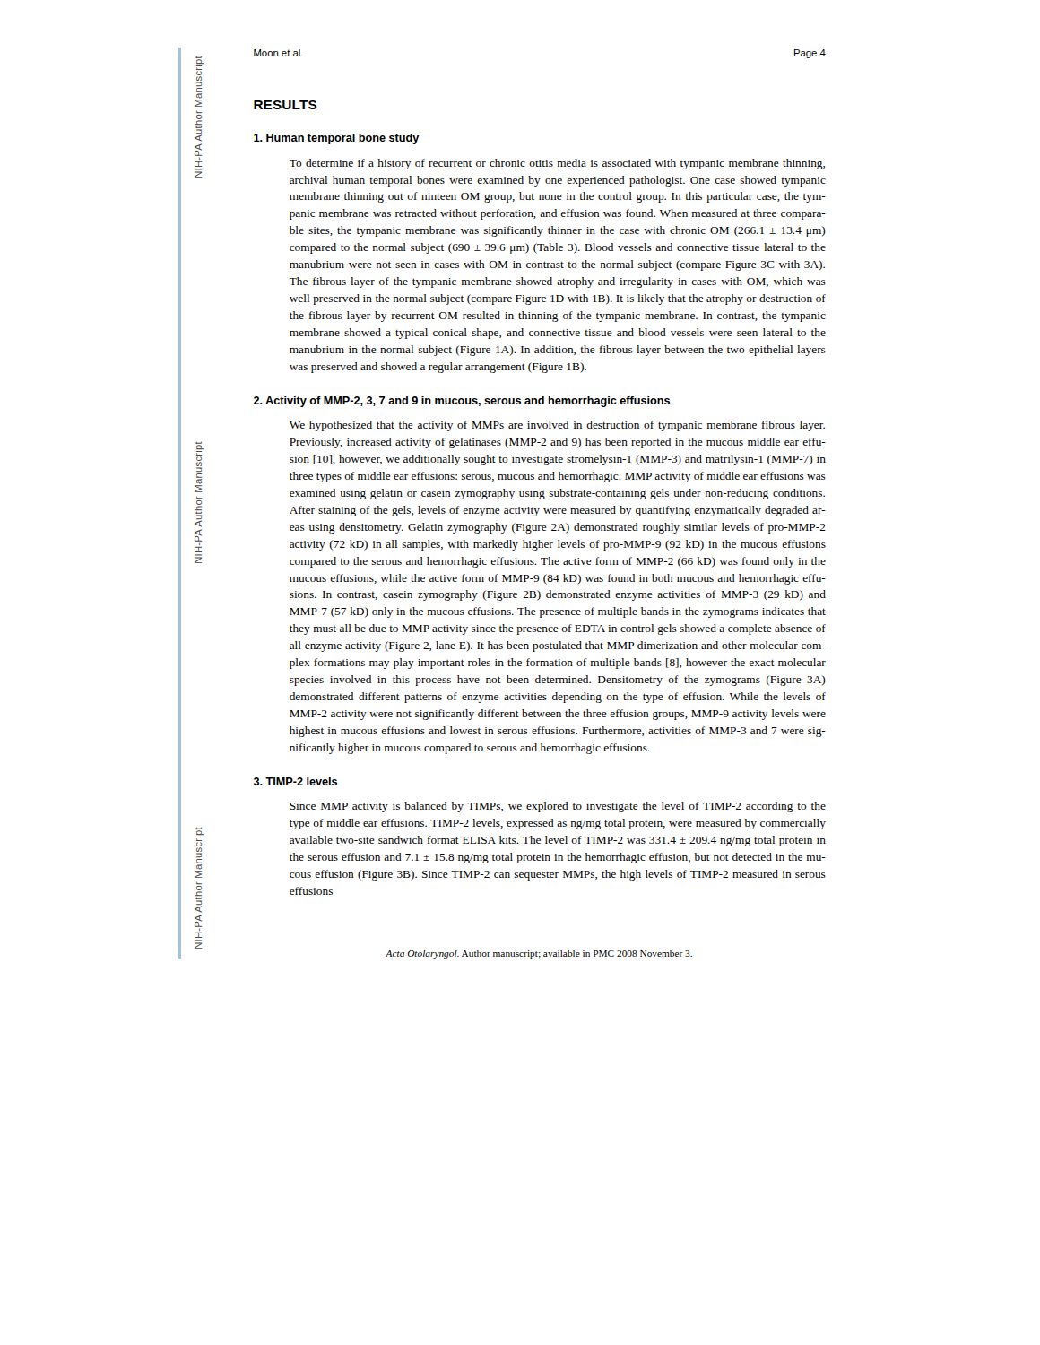NIH-PA Author Manuscript NIH-PA Author Manuscript NIH-PA Author Manuscript
Moon et al.
Page 4
RESULTS
1. Human temporal bone study
To determine if a history of recurrent or chronic otitis media is associated with tympanic membrane thinning, archival human temporal bones were examined by one experienced pathologist. One case showed tympanic membrane thinning out of ninteen OM group, but none in the control group. In this particular case, the tympanic membrane was retracted without perforation, and effusion was found. When measured at three comparable sites, the tympanic membrane was significantly thinner in the case with chronic OM (266.1 ± 13.4 μm) compared to the normal subject (690 ± 39.6 μm) (Table 3). Blood vessels and connective tissue lateral to the manubrium were not seen in cases with OM in contrast to the normal subject (compare Figure 3C with 3A). The fibrous layer of the tympanic membrane showed atrophy and irregularity in cases with OM, which was well preserved in the normal subject (compare Figure 1D with 1B). It is likely that the atrophy or destruction of the fibrous layer by recurrent OM resulted in thinning of the tympanic membrane. In contrast, the tympanic membrane showed a typical conical shape, and connective tissue and blood vessels were seen lateral to the manubrium in the normal subject (Figure 1A). In addition, the fibrous layer between the two epithelial layers was preserved and showed a regular arrangement (Figure 1B).
2. Activity of MMP-2, 3, 7 and 9 in mucous, serous and hemorrhagic effusions
We hypothesized that the activity of MMPs are involved in destruction of tympanic membrane fibrous layer. Previously, increased activity of gelatinases (MMP-2 and 9) has been reported in the mucous middle ear effusion [10], however, we additionally sought to investigate stromelysin-1 (MMP-3) and matrilysin-1 (MMP-7) in three types of middle ear effusions: serous, mucous and hemorrhagic. MMP activity of middle ear effusions was examined using gelatin or casein zymography using substrate-containing gels under non-reducing conditions. After staining of the gels, levels of enzyme activity were measured by quantifying enzymatically degraded areas using densitometry. Gelatin zymography (Figure 2A) demonstrated roughly similar levels of pro-MMP-2 activity (72 kD) in all samples, with markedly higher levels of pro-MMP-9 (92 kD) in the mucous effusions compared to the serous and hemorrhagic effusions. The active form of MMP-2 (66 kD) was found only in the mucous effusions, while the active form of MMP-9 (84 kD) was found in both mucous and hemorrhagic effusions. In contrast, casein zymography (Figure 2B) demonstrated enzyme activities of MMP-3 (29 kD) and MMP-7 (57 kD) only in the mucous effusions. The presence of multiple bands in the zymograms indicates that they must all be due to MMP activity since the presence of EDTA in control gels showed a complete absence of all enzyme activity (Figure 2, lane E). It has been postulated that MMP dimerization and other molecular complex formations may play important roles in the formation of multiple bands [8], however the exact molecular species involved in this process have not been determined. Densitometry of the zymograms (Figure 3A) demonstrated different patterns of enzyme activities depending on the type of effusion. While the levels of MMP-2 activity were not significantly different between the three effusion groups, MMP-9 activity levels were highest in mucous effusions and lowest in serous effusions. Furthermore, activities of MMP-3 and 7 were significantly higher in mucous compared to serous and hemorrhagic effusions.
3. TIMP-2 levels
Since MMP activity is balanced by TIMPs, we explored to investigate the level of TIMP-2 according to the type of middle ear effusions. TIMP-2 levels, expressed as ng/mg total protein, were measured by commercially available two-site sandwich format ELISA kits. The level of TIMP-2 was 331.4 ± 209.4 ng/mg total protein in the serous effusion and 7.1 ± 15.8 ng/mg total protein in the hemorrhagic effusion, but not detected in the mucous effusion (Figure 3B). Since TIMP-2 can sequester MMPs, the high levels of TIMP-2 measured in serous effusions
Acta Otolaryngol. Author manuscript; available in PMC 2008 November 3.